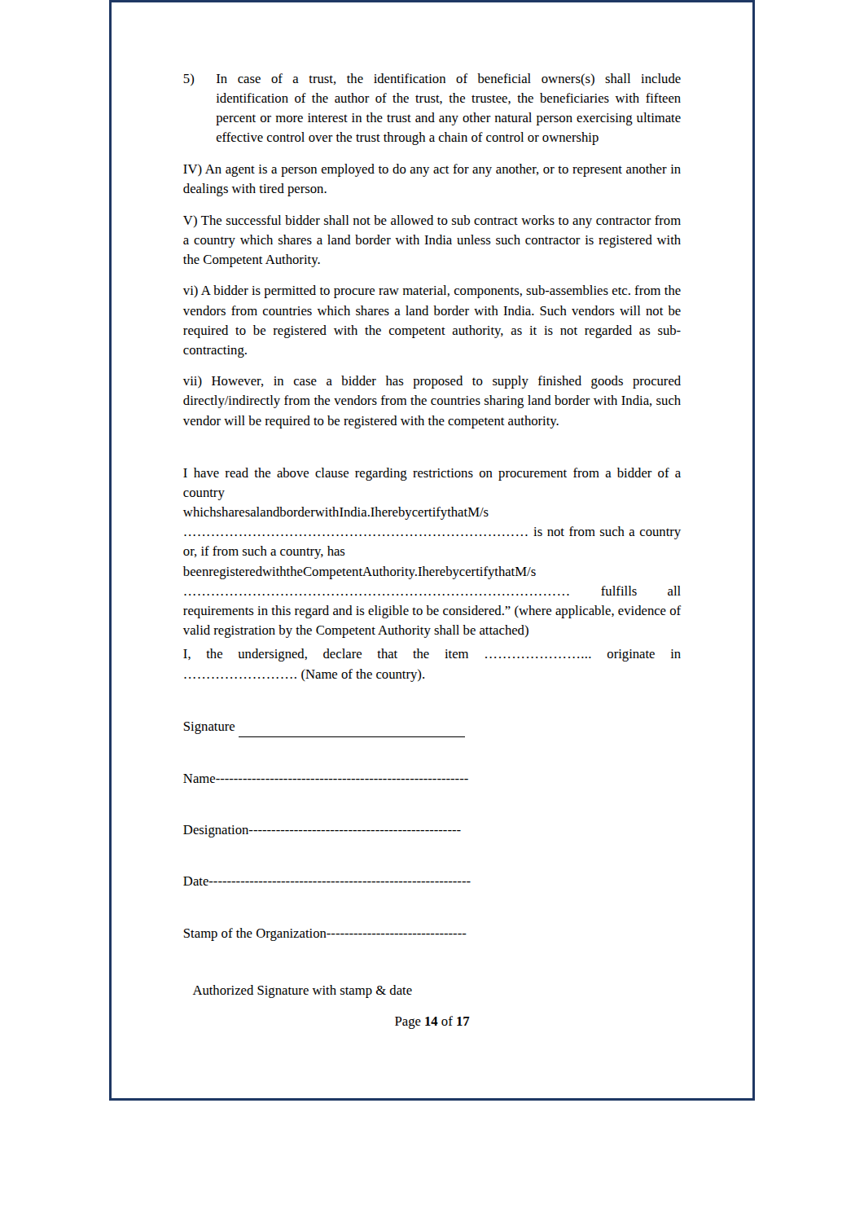In case of a trust, the identification of beneficial owners(s) shall include identification of the author of the trust, the trustee, the beneficiaries with fifteen percent or more interest in the trust and any other natural person exercising ultimate effective control over the trust through a chain of control or ownership
IV) An agent is a person employed to do any act for any another, or to represent another in dealings with tired person.
V) The successful bidder shall not be allowed to sub contract works to any contractor from a country which shares a land border with India unless such contractor is registered with the Competent Authority.
vi) A bidder is permitted to procure raw material, components, sub-assemblies etc. from the vendors from countries which shares a land border with India. Such vendors will not be required to be registered with the competent authority, as it is not regarded as sub-contracting.
vii) However, in case a bidder has proposed to supply finished goods procured directly/indirectly from the vendors from the countries sharing land border with India, such vendor will be required to be registered with the competent authority.
I have read the above clause regarding restrictions on procurement from a bidder of a country which shares aland border with India. Ihereby certify that M/s ………………………………………………………………… is not from such a country or, if from such a country, has been registered with the Competent Authority. Ihereby certify that M/s ………………………………………………………………………… fulfills all requirements in this regard and is eligible to be considered.” (where applicable, evidence of valid registration by the Competent Authority shall be attached)
I, the undersigned, declare that the item …………………... originate in ……………………. (Name of the country).
Signature
Name--------------------------------------------------------
Designation-----------------------------------------------
Date----------------------------------------------------------
Stamp of the Organization-------------------------------
Authorized Signature with stamp & date
Page 14 of 17